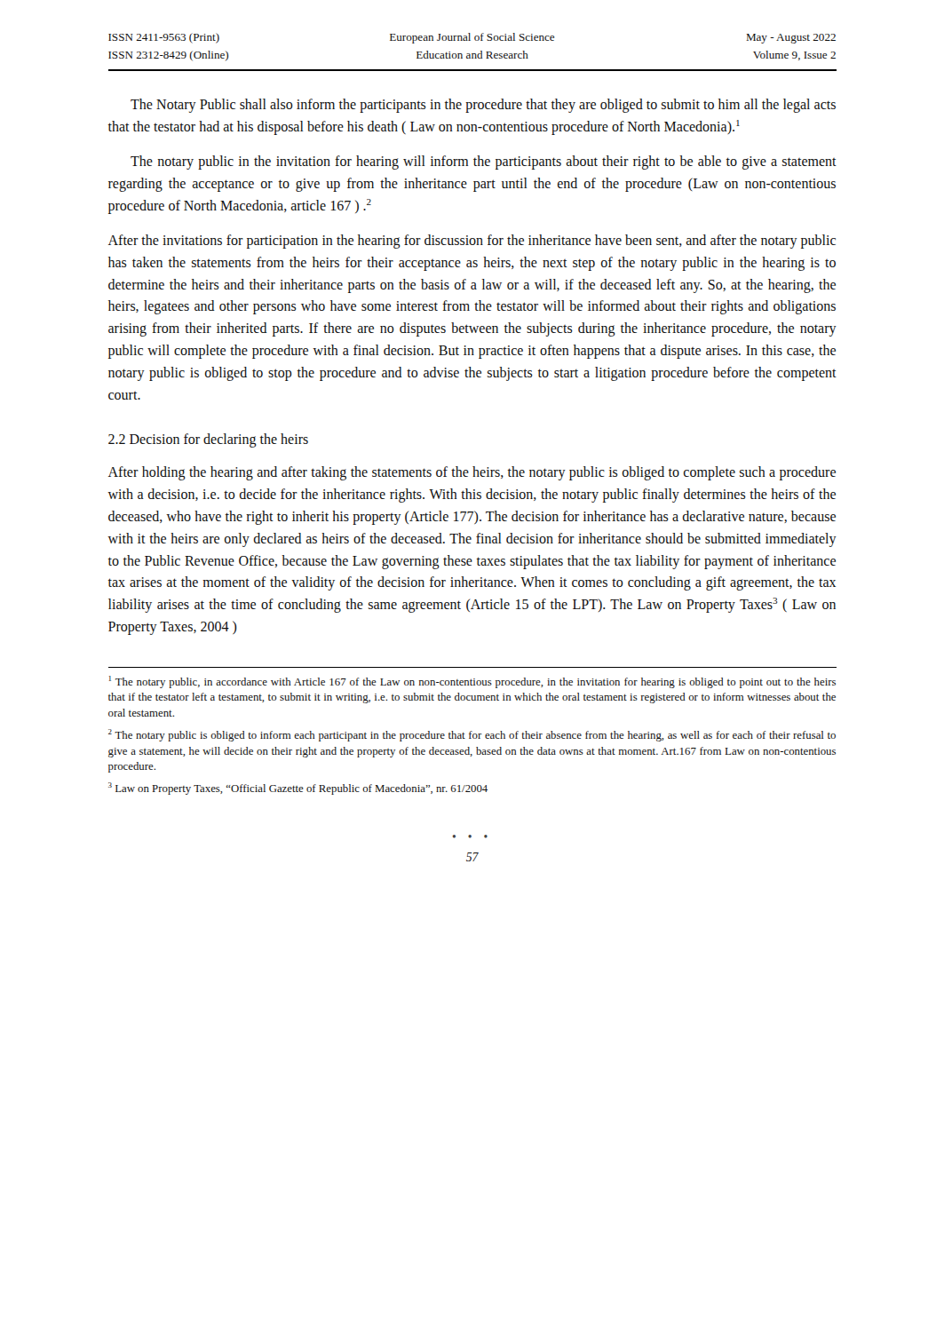| ISSN 2411-9563 (Print) | European Journal of Social Science | May - August 2022 |
| ISSN 2312-8429 (Online) | Education and Research | Volume 9, Issue 2 |
The Notary Public shall also inform the participants in the procedure that they are obliged to submit to him all the legal acts that the testator had at his disposal before his death ( Law on non-contentious procedure of North Macedonia).1
The notary public in the invitation for hearing will inform the participants about their right to be able to give a statement regarding the acceptance or to give up from the inheritance part until the end of the procedure (Law on non-contentious procedure of North Macedonia, article 167 ) .2
After the invitations for participation in the hearing for discussion for the inheritance have been sent, and after the notary public has taken the statements from the heirs for their acceptance as heirs, the next step of the notary public in the hearing is to determine the heirs and their inheritance parts on the basis of a law or a will, if the deceased left any. So, at the hearing, the heirs, legatees and other persons who have some interest from the testator will be informed about their rights and obligations arising from their inherited parts. If there are no disputes between the subjects during the inheritance procedure, the notary public will complete the procedure with a final decision. But in practice it often happens that a dispute arises. In this case, the notary public is obliged to stop the procedure and to advise the subjects to start a litigation procedure before the competent court.
2.2 Decision for declaring the heirs
After holding the hearing and after taking the statements of the heirs, the notary public is obliged to complete such a procedure with a decision, i.e. to decide for the inheritance rights. With this decision, the notary public finally determines the heirs of the deceased, who have the right to inherit his property (Article 177). The decision for inheritance has a declarative nature, because with it the heirs are only declared as heirs of the deceased. The final decision for inheritance should be submitted immediately to the Public Revenue Office, because the Law governing these taxes stipulates that the tax liability for payment of inheritance tax arises at the moment of the validity of the decision for inheritance. When it comes to concluding a gift agreement, the tax liability arises at the time of concluding the same agreement (Article 15 of the LPT). The Law on Property Taxes3 ( Law on Property Taxes, 2004 )
1 The notary public, in accordance with Article 167 of the Law on non-contentious procedure, in the invitation for hearing is obliged to point out to the heirs that if the testator left a testament, to submit it in writing, i.e. to submit the document in which the oral testament is registered or to inform witnesses about the oral testament.
2 The notary public is obliged to inform each participant in the procedure that for each of their absence from the hearing, as well as for each of their refusal to give a statement, he will decide on their right and the property of the deceased, based on the data owns at that moment. Art.167 from Law on non-contentious procedure.
3 Law on Property Taxes, “Official Gazette of Republic of Macedonia”, nr. 61/2004
• • •
57